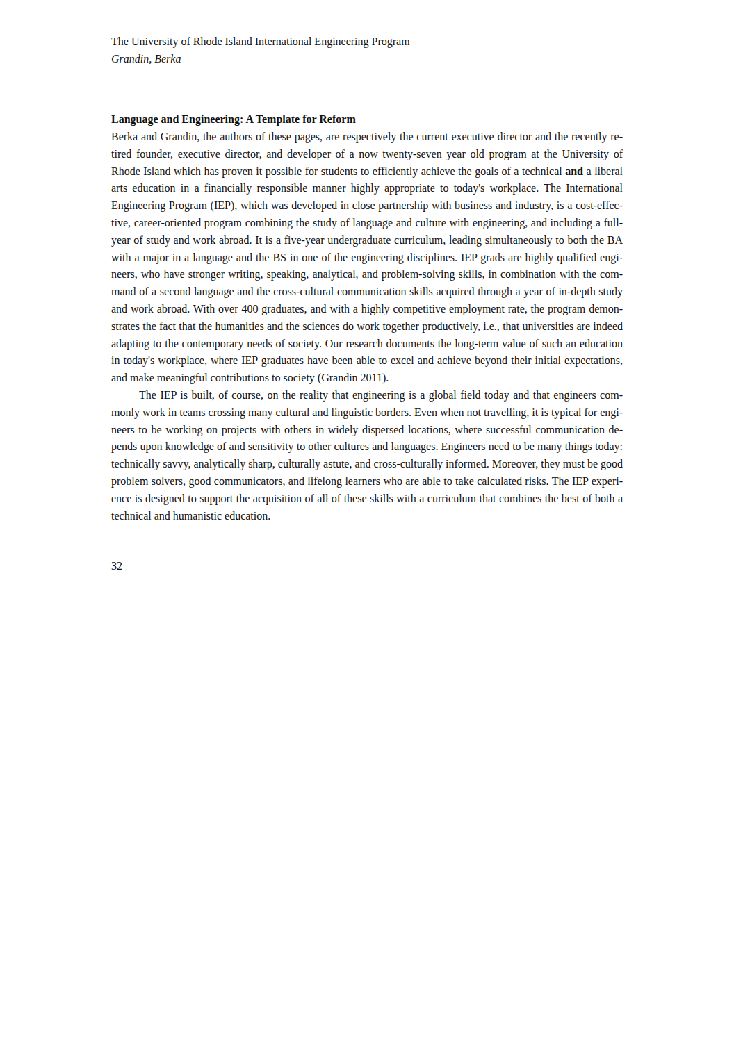The University of Rhode Island International Engineering Program
Grandin, Berka
Language and Engineering: A Template for Reform
Berka and Grandin, the authors of these pages, are respectively the current executive director and the recently retired founder, executive director, and developer of a now twenty-seven year old program at the University of Rhode Island which has proven it possible for students to efficiently achieve the goals of a technical and a liberal arts education in a financially responsible manner highly appropriate to today's workplace. The International Engineering Program (IEP), which was developed in close partnership with business and industry, is a cost-effective, career-oriented program combining the study of language and culture with engineering, and including a full-year of study and work abroad. It is a five-year undergraduate curriculum, leading simultaneously to both the BA with a major in a language and the BS in one of the engineering disciplines. IEP grads are highly qualified engineers, who have stronger writing, speaking, analytical, and problem-solving skills, in combination with the command of a second language and the cross-cultural communication skills acquired through a year of in-depth study and work abroad. With over 400 graduates, and with a highly competitive employment rate, the program demonstrates the fact that the humanities and the sciences do work together productively, i.e., that universities are indeed adapting to the contemporary needs of society. Our research documents the long-term value of such an education in today's workplace, where IEP graduates have been able to excel and achieve beyond their initial expectations, and make meaningful contributions to society (Grandin 2011).
The IEP is built, of course, on the reality that engineering is a global field today and that engineers commonly work in teams crossing many cultural and linguistic borders. Even when not travelling, it is typical for engineers to be working on projects with others in widely dispersed locations, where successful communication depends upon knowledge of and sensitivity to other cultures and languages. Engineers need to be many things today: technically savvy, analytically sharp, culturally astute, and cross-culturally informed. Moreover, they must be good problem solvers, good communicators, and lifelong learners who are able to take calculated risks. The IEP experience is designed to support the acquisition of all of these skills with a curriculum that combines the best of both a technical and humanistic education.
32